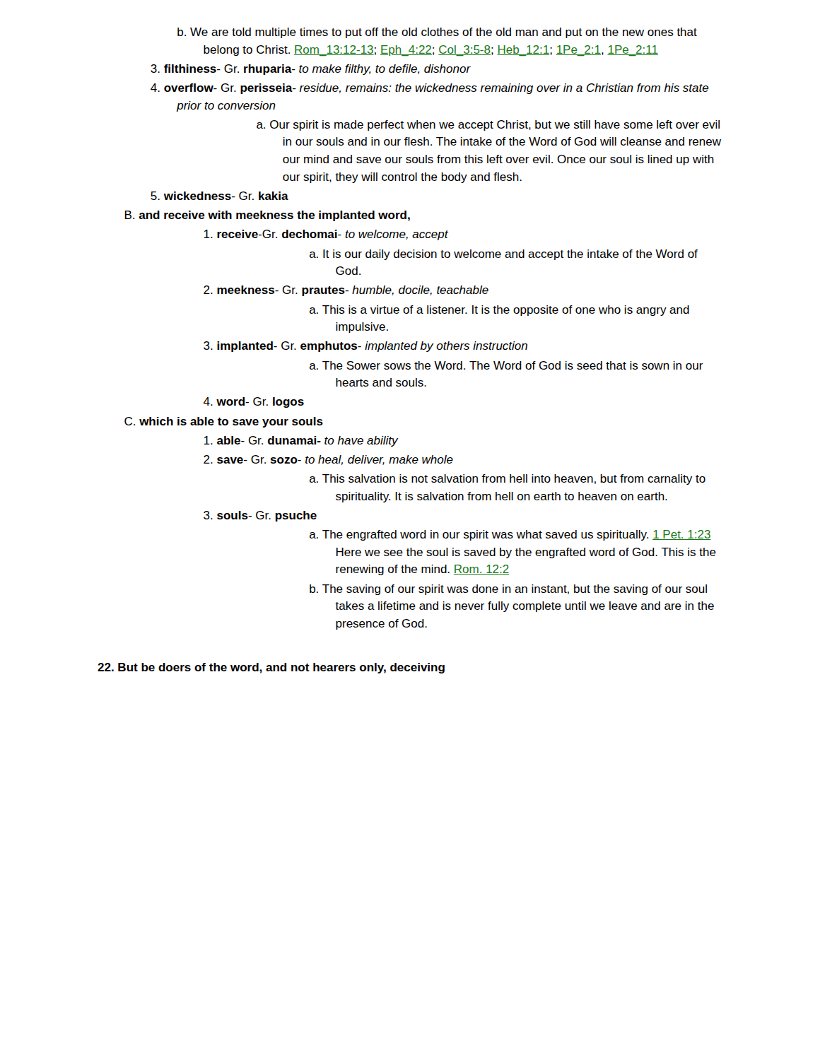b. We are told multiple times to put off the old clothes of the old man and put on the new ones that belong to Christ. Rom_13:12-13; Eph_4:22; Col_3:5-8; Heb_12:1; 1Pe_2:1, 1Pe_2:11
3. filthiness- Gr. rhuparia- to make filthy, to defile, dishonor
4. overflow- Gr. perisseia- residue, remains: the wickedness remaining over in a Christian from his state prior to conversion
a. Our spirit is made perfect when we accept Christ, but we still have some left over evil in our souls and in our flesh. The intake of the Word of God will cleanse and renew our mind and save our souls from this left over evil. Once our soul is lined up with our spirit, they will control the body and flesh.
5. wickedness- Gr. kakia
B. and receive with meekness the implanted word,
1. receive-Gr. dechomai- to welcome, accept
a. It is our daily decision to welcome and accept the intake of the Word of God.
2. meekness- Gr. prautes- humble, docile, teachable
a. This is a virtue of a listener. It is the opposite of one who is angry and impulsive.
3. implanted- Gr. emphutos- implanted by others instruction
a. The Sower sows the Word. The Word of God is seed that is sown in our hearts and souls.
4. word- Gr. logos
C. which is able to save your souls
1. able- Gr. dunamai- to have ability
2. save- Gr. sozo- to heal, deliver, make whole
a. This salvation is not salvation from hell into heaven, but from carnality to spirituality. It is salvation from hell on earth to heaven on earth.
3. souls- Gr. psuche
a. The engrafted word in our spirit was what saved us spiritually. 1 Pet. 1:23 Here we see the soul is saved by the engrafted word of God. This is the renewing of the mind. Rom. 12:2
b. The saving of our spirit was done in an instant, but the saving of our soul takes a lifetime and is never fully complete until we leave and are in the presence of God.
22. But be doers of the word, and not hearers only, deceiving